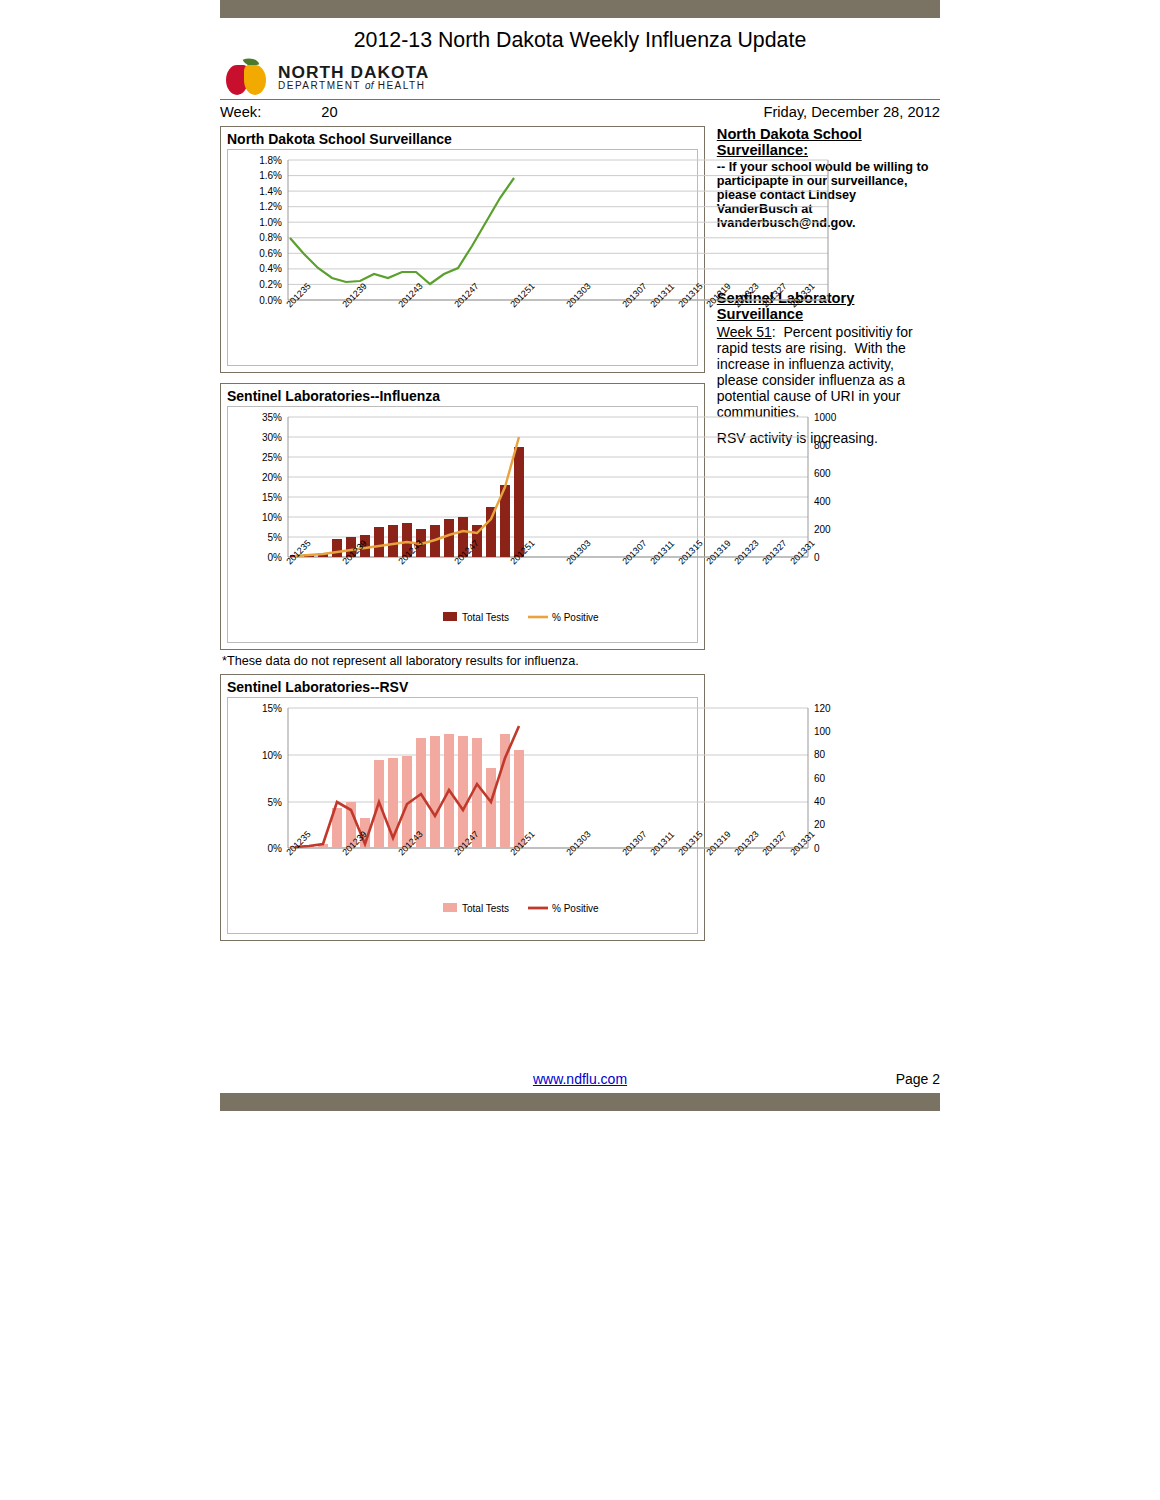2012-13 North Dakota Weekly Influenza Update
NORTH DAKOTA
DEPARTMENT of HEALTH
Week:20
Friday, December 28, 2012
North Dakota School Surveillance
1.8% 1.6% 1.4% 1.2% 1.0% 0.8% 0.6% 0.4% 0.2% 0.0% 201235 201239 201243 201247 201251 201303 201307 201311 201315 201319 201323 201327 201331
Sentinel Laboratories--Influenza
35% 30% 25% 20% 15% 10% 5% 0% 1000 800 600 400 200 0 201235 201239 201243 201247 201251 201303 201307 201311 201315 201319 201323 201327 201331 Total Tests % Positive
*These data do not represent all laboratory results for influenza.
Sentinel Laboratories--RSV
15% 10% 5% 0% 120 100 80 60 40 20 0 201235 201239 201243 201247 201251 201303 201307 201311 201315 201319 201323 201327 201331 Total Tests % Positive
North Dakota School Surveillance:
-- If your school would be willing to participapte in our surveillance, please contact Lindsey VanderBusch at lvanderbusch@nd.gov.
Sentinel Laboratory Surveillance
Week 51: Percent positivitiy for rapid tests are rising. With the increase in influenza activity, please consider influenza as a potential cause of URI in your communities.
RSV activity is increasing.
www.ndflu.com
Page 2